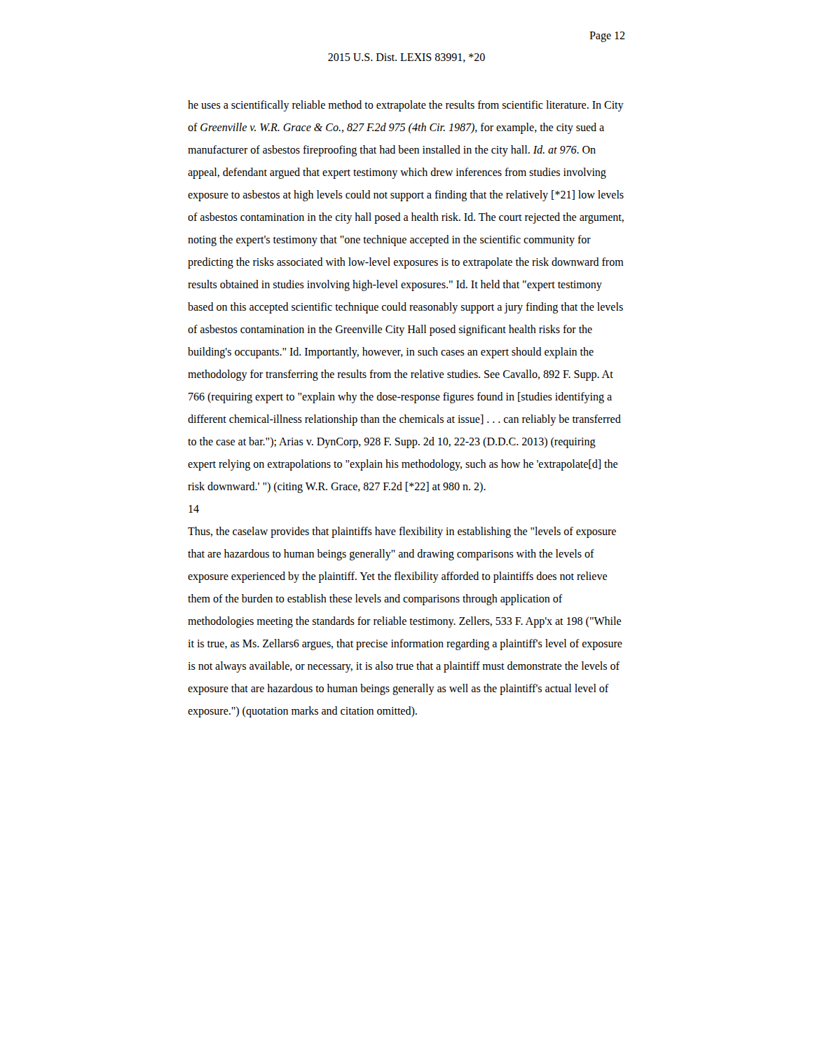Page 12
2015 U.S. Dist. LEXIS 83991, *20
he uses a scientifically reliable method to extrapolate the results from scientific literature. In City of Greenville v. W.R. Grace & Co., 827 F.2d 975 (4th Cir. 1987), for example, the city sued a manufacturer of asbestos fireproofing that had been installed in the city hall. Id. at 976. On appeal, defendant argued that expert testimony which drew inferences from studies involving exposure to asbestos at high levels could not support a finding that the relatively [*21] low levels of asbestos contamination in the city hall posed a health risk. Id. The court rejected the argument, noting the expert's testimony that "one technique accepted in the scientific community for predicting the risks associated with low-level exposures is to extrapolate the risk downward from results obtained in studies involving high-level exposures." Id. It held that "expert testimony based on this accepted scientific technique could reasonably support a jury finding that the levels of asbestos contamination in the Greenville City Hall posed significant health risks for the building's occupants." Id. Importantly, however, in such cases an expert should explain the methodology for transferring the results from the relative studies. See Cavallo, 892 F. Supp. At 766 (requiring expert to "explain why the dose-response figures found in [studies identifying a different chemical-illness relationship than the chemicals at issue] . . . can reliably be transferred to the case at bar."); Arias v. DynCorp, 928 F. Supp. 2d 10, 22-23 (D.D.C. 2013) (requiring expert relying on extrapolations to "explain his methodology, such as how he 'extrapolate[d] the risk downward.' ") (citing W.R. Grace, 827 F.2d [*22] at 980 n. 2).
14
Thus, the caselaw provides that plaintiffs have flexibility in establishing the "levels of exposure that are hazardous to human beings generally" and drawing comparisons with the levels of exposure experienced by the plaintiff. Yet the flexibility afforded to plaintiffs does not relieve them of the burden to establish these levels and comparisons through application of methodologies meeting the standards for reliable testimony. Zellers, 533 F. App'x at 198 ("While it is true, as Ms. Zellars6 argues, that precise information regarding a plaintiff's level of exposure is not always available, or necessary, it is also true that a plaintiff must demonstrate the levels of exposure that are hazardous to human beings generally as well as the plaintiff's actual level of exposure.") (quotation marks and citation omitted).